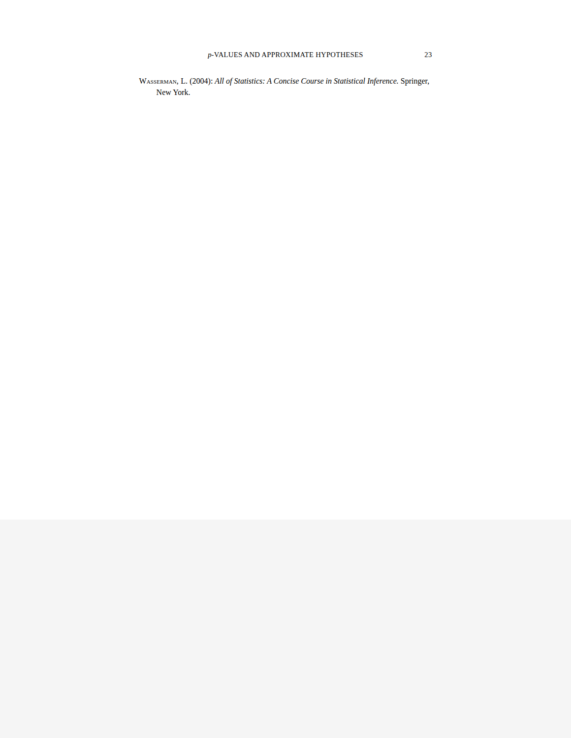p-VALUES AND APPROXIMATE HYPOTHESES 23
Wasserman, L. (2004): All of Statistics: A Concise Course in Statistical Inference. Springer, New York.